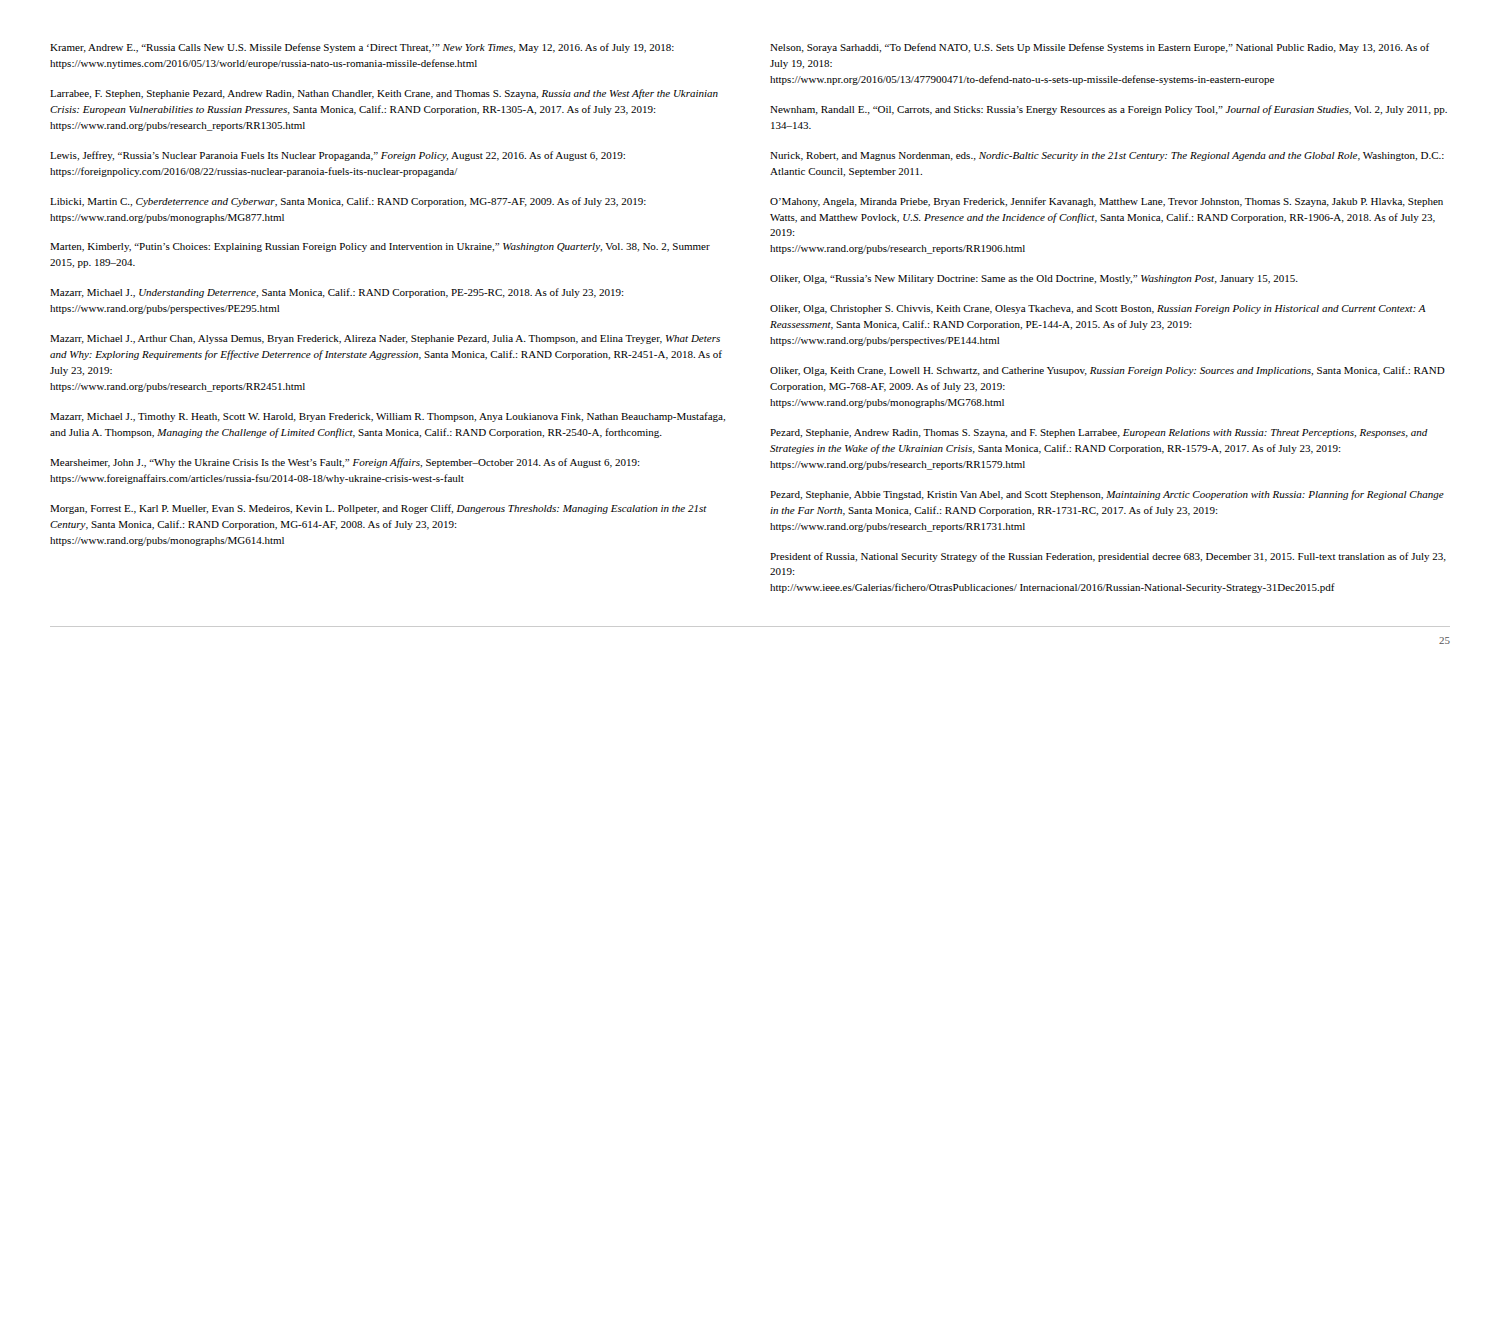Kramer, Andrew E., “Russia Calls New U.S. Missile Defense System a ‘Direct Threat,’” New York Times, May 12, 2016. As of July 19, 2018:
https://www.nytimes.com/2016/05/13/world/europe/russia-nato-us-romania-missile-defense.html
Larrabee, F. Stephen, Stephanie Pezard, Andrew Radin, Nathan Chandler, Keith Crane, and Thomas S. Szayna, Russia and the West After the Ukrainian Crisis: European Vulnerabilities to Russian Pressures, Santa Monica, Calif.: RAND Corporation, RR-1305-A, 2017. As of July 23, 2019:
https://www.rand.org/pubs/research_reports/RR1305.html
Lewis, Jeffrey, “Russia’s Nuclear Paranoia Fuels Its Nuclear Propaganda,” Foreign Policy, August 22, 2016. As of August 6, 2019:
https://foreignpolicy.com/2016/08/22/russias-nuclear-paranoia-fuels-its-nuclear-propaganda/
Libicki, Martin C., Cyberdeterrence and Cyberwar, Santa Monica, Calif.: RAND Corporation, MG-877-AF, 2009. As of July 23, 2019:
https://www.rand.org/pubs/monographs/MG877.html
Marten, Kimberly, “Putin’s Choices: Explaining Russian Foreign Policy and Intervention in Ukraine,” Washington Quarterly, Vol. 38, No. 2, Summer 2015, pp. 189–204.
Mazarr, Michael J., Understanding Deterrence, Santa Monica, Calif.: RAND Corporation, PE-295-RC, 2018. As of July 23, 2019:
https://www.rand.org/pubs/perspectives/PE295.html
Mazarr, Michael J., Arthur Chan, Alyssa Demus, Bryan Frederick, Alireza Nader, Stephanie Pezard, Julia A. Thompson, and Elina Treyger, What Deters and Why: Exploring Requirements for Effective Deterrence of Interstate Aggression, Santa Monica, Calif.: RAND Corporation, RR-2451-A, 2018. As of July 23, 2019:
https://www.rand.org/pubs/research_reports/RR2451.html
Mazarr, Michael J., Timothy R. Heath, Scott W. Harold, Bryan Frederick, William R. Thompson, Anya Loukianova Fink, Nathan Beauchamp-Mustafaga, and Julia A. Thompson, Managing the Challenge of Limited Conflict, Santa Monica, Calif.: RAND Corporation, RR-2540-A, forthcoming.
Mearsheimer, John J., “Why the Ukraine Crisis Is the West’s Fault,” Foreign Affairs, September–October 2014. As of August 6, 2019:
https://www.foreignaffairs.com/articles/russia-fsu/2014-08-18/why-ukraine-crisis-west-s-fault
Morgan, Forrest E., Karl P. Mueller, Evan S. Medeiros, Kevin L. Pollpeter, and Roger Cliff, Dangerous Thresholds: Managing Escalation in the 21st Century, Santa Monica, Calif.: RAND Corporation, MG-614-AF, 2008. As of July 23, 2019:
https://www.rand.org/pubs/monographs/MG614.html
Nelson, Soraya Sarhaddi, “To Defend NATO, U.S. Sets Up Missile Defense Systems in Eastern Europe,” National Public Radio, May 13, 2016. As of July 19, 2018:
https://www.npr.org/2016/05/13/477900471/to-defend-nato-u-s-sets-up-missile-defense-systems-in-eastern-europe
Newnham, Randall E., “Oil, Carrots, and Sticks: Russia’s Energy Resources as a Foreign Policy Tool,” Journal of Eurasian Studies, Vol. 2, July 2011, pp. 134–143.
Nurick, Robert, and Magnus Nordenman, eds., Nordic-Baltic Security in the 21st Century: The Regional Agenda and the Global Role, Washington, D.C.: Atlantic Council, September 2011.
O’Mahony, Angela, Miranda Priebe, Bryan Frederick, Jennifer Kavanagh, Matthew Lane, Trevor Johnston, Thomas S. Szayna, Jakub P. Hlavka, Stephen Watts, and Matthew Povlock, U.S. Presence and the Incidence of Conflict, Santa Monica, Calif.: RAND Corporation, RR-1906-A, 2018. As of July 23, 2019:
https://www.rand.org/pubs/research_reports/RR1906.html
Oliker, Olga, “Russia’s New Military Doctrine: Same as the Old Doctrine, Mostly,” Washington Post, January 15, 2015.
Oliker, Olga, Christopher S. Chivvis, Keith Crane, Olesya Tkacheva, and Scott Boston, Russian Foreign Policy in Historical and Current Context: A Reassessment, Santa Monica, Calif.: RAND Corporation, PE-144-A, 2015. As of July 23, 2019:
https://www.rand.org/pubs/perspectives/PE144.html
Oliker, Olga, Keith Crane, Lowell H. Schwartz, and Catherine Yusupov, Russian Foreign Policy: Sources and Implications, Santa Monica, Calif.: RAND Corporation, MG-768-AF, 2009. As of July 23, 2019:
https://www.rand.org/pubs/monographs/MG768.html
Pezard, Stephanie, Andrew Radin, Thomas S. Szayna, and F. Stephen Larrabee, European Relations with Russia: Threat Perceptions, Responses, and Strategies in the Wake of the Ukrainian Crisis, Santa Monica, Calif.: RAND Corporation, RR-1579-A, 2017. As of July 23, 2019:
https://www.rand.org/pubs/research_reports/RR1579.html
Pezard, Stephanie, Abbie Tingstad, Kristin Van Abel, and Scott Stephenson, Maintaining Arctic Cooperation with Russia: Planning for Regional Change in the Far North, Santa Monica, Calif.: RAND Corporation, RR-1731-RC, 2017. As of July 23, 2019:
https://www.rand.org/pubs/research_reports/RR1731.html
President of Russia, National Security Strategy of the Russian Federation, presidential decree 683, December 31, 2015. Full-text translation as of July 23, 2019:
http://www.ieee.es/Galerias/fichero/OtrasPublicaciones/ Internacional/2016/Russian-National-Security-Strategy-31Dec2015.pdf
25